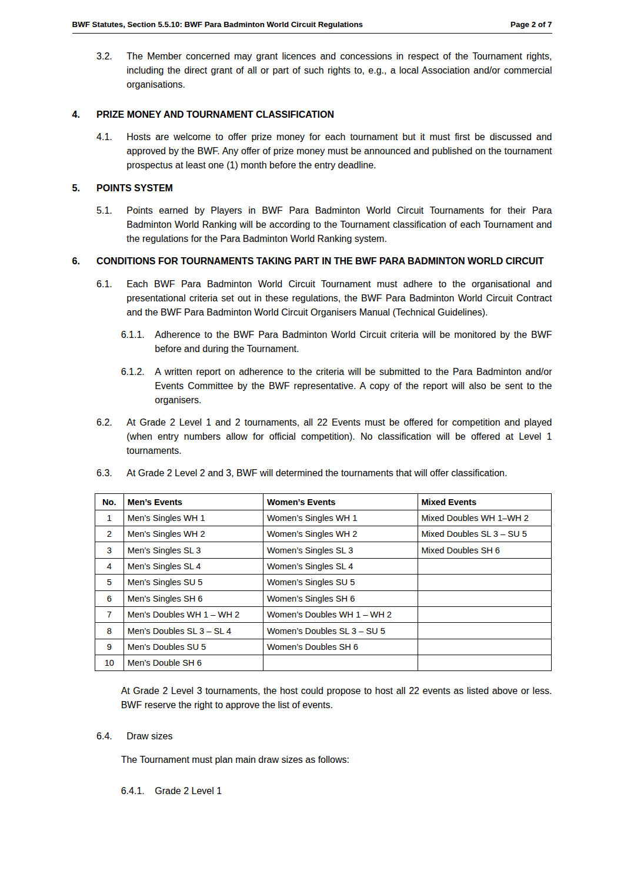BWF Statutes, Section 5.5.10: BWF Para Badminton World Circuit Regulations Page 2 of 7
3.2. The Member concerned may grant licences and concessions in respect of the Tournament rights, including the direct grant of all or part of such rights to, e.g., a local Association and/or commercial organisations.
4. PRIZE MONEY AND TOURNAMENT CLASSIFICATION
4.1. Hosts are welcome to offer prize money for each tournament but it must first be discussed and approved by the BWF. Any offer of prize money must be announced and published on the tournament prospectus at least one (1) month before the entry deadline.
5. POINTS SYSTEM
5.1. Points earned by Players in BWF Para Badminton World Circuit Tournaments for their Para Badminton World Ranking will be according to the Tournament classification of each Tournament and the regulations for the Para Badminton World Ranking system.
6. CONDITIONS FOR TOURNAMENTS TAKING PART IN THE BWF PARA BADMINTON WORLD CIRCUIT
6.1. Each BWF Para Badminton World Circuit Tournament must adhere to the organisational and presentational criteria set out in these regulations, the BWF Para Badminton World Circuit Contract and the BWF Para Badminton World Circuit Organisers Manual (Technical Guidelines).
6.1.1. Adherence to the BWF Para Badminton World Circuit criteria will be monitored by the BWF before and during the Tournament.
6.1.2. A written report on adherence to the criteria will be submitted to the Para Badminton and/or Events Committee by the BWF representative. A copy of the report will also be sent to the organisers.
6.2. At Grade 2 Level 1 and 2 tournaments, all 22 Events must be offered for competition and played (when entry numbers allow for official competition). No classification will be offered at Level 1 tournaments.
6.3. At Grade 2 Level 2 and 3, BWF will determined the tournaments that will offer classification.
| No. | Men’s Events | Women’s Events | Mixed Events |
| --- | --- | --- | --- |
| 1 | Men’s Singles WH 1 | Women’s Singles WH 1 | Mixed Doubles WH 1–WH 2 |
| 2 | Men’s Singles WH 2 | Women’s Singles WH 2 | Mixed Doubles SL 3 – SU 5 |
| 3 | Men’s Singles SL 3 | Women’s Singles SL 3 | Mixed Doubles SH 6 |
| 4 | Men’s Singles SL 4 | Women’s Singles SL 4 | |
| 5 | Men’s Singles SU 5 | Women’s Singles SU 5 | |
| 6 | Men’s Singles SH 6 | Women’s Singles SH 6 | |
| 7 | Men’s Doubles WH 1 – WH 2 | Women’s Doubles WH 1 – WH 2 | |
| 8 | Men’s Doubles SL 3 – SL 4 | Women’s Doubles SL 3 – SU 5 | |
| 9 | Men’s Doubles SU 5 | Women’s Doubles SH 6 | |
| 10 | Men’s Double SH 6 | | |
At Grade 2 Level 3 tournaments, the host could propose to host all 22 events as listed above or less. BWF reserve the right to approve the list of events.
6.4. Draw sizes
The Tournament must plan main draw sizes as follows:
6.4.1. Grade 2 Level 1